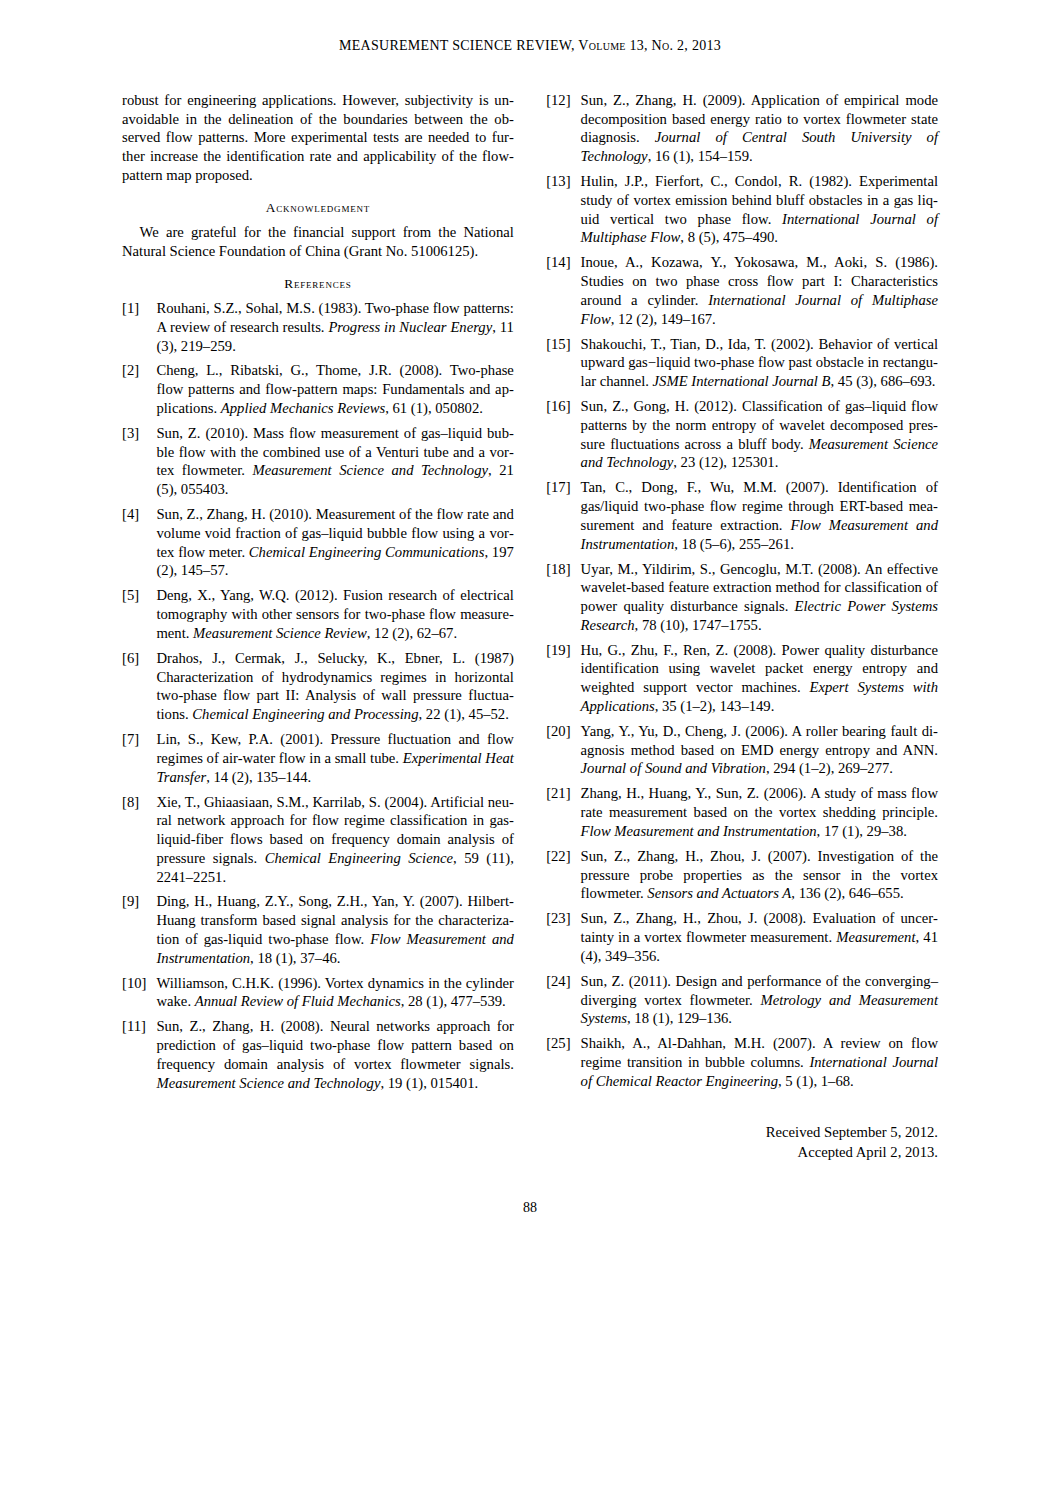MEASUREMENT SCIENCE REVIEW, Volume 13, No. 2, 2013
robust for engineering applications. However, subjectivity is unavoidable in the delineation of the boundaries between the observed flow patterns. More experimental tests are needed to further increase the identification rate and applicability of the flow-pattern map proposed.
Acknowledgment
We are grateful for the financial support from the National Natural Science Foundation of China (Grant No. 51006125).
References
Rouhani, S.Z., Sohal, M.S. (1983). Two-phase flow patterns: A review of research results. Progress in Nuclear Energy, 11 (3), 219–259.
Cheng, L., Ribatski, G., Thome, J.R. (2008). Two-phase flow patterns and flow-pattern maps: Fundamentals and applications. Applied Mechanics Reviews, 61 (1), 050802.
Sun, Z. (2010). Mass flow measurement of gas–liquid bubble flow with the combined use of a Venturi tube and a vortex flowmeter. Measurement Science and Technology, 21 (5), 055403.
Sun, Z., Zhang, H. (2010). Measurement of the flow rate and volume void fraction of gas–liquid bubble flow using a vortex flow meter. Chemical Engineering Communications, 197 (2), 145–57.
Deng, X., Yang, W.Q. (2012). Fusion research of electrical tomography with other sensors for two-phase flow measurement. Measurement Science Review, 12 (2), 62–67.
Drahos, J., Cermak, J., Selucky, K., Ebner, L. (1987) Characterization of hydrodynamics regimes in horizontal two-phase flow part II: Analysis of wall pressure fluctuations. Chemical Engineering and Processing, 22 (1), 45–52.
Lin, S., Kew, P.A. (2001). Pressure fluctuation and flow regimes of air-water flow in a small tube. Experimental Heat Transfer, 14 (2), 135–144.
Xie, T., Ghiaasiaan, S.M., Karrilab, S. (2004). Artificial neural network approach for flow regime classification in gas-liquid-fiber flows based on frequency domain analysis of pressure signals. Chemical Engineering Science, 59 (11), 2241–2251.
Ding, H., Huang, Z.Y., Song, Z.H., Yan, Y. (2007). Hilbert-Huang transform based signal analysis for the characterization of gas-liquid two-phase flow. Flow Measurement and Instrumentation, 18 (1), 37–46.
Williamson, C.H.K. (1996). Vortex dynamics in the cylinder wake. Annual Review of Fluid Mechanics, 28 (1), 477–539.
Sun, Z., Zhang, H. (2008). Neural networks approach for prediction of gas–liquid two-phase flow pattern based on frequency domain analysis of vortex flowmeter signals. Measurement Science and Technology, 19 (1), 015401.
Sun, Z., Zhang, H. (2009). Application of empirical mode decomposition based energy ratio to vortex flowmeter state diagnosis. Journal of Central South University of Technology, 16 (1), 154–159.
Hulin, J.P., Fierfort, C., Condol, R. (1982). Experimental study of vortex emission behind bluff obstacles in a gas liquid vertical two phase flow. International Journal of Multiphase Flow, 8 (5), 475–490.
Inoue, A., Kozawa, Y., Yokosawa, M., Aoki, S. (1986). Studies on two phase cross flow part I: Characteristics around a cylinder. International Journal of Multiphase Flow, 12 (2), 149–167.
Shakouchi, T., Tian, D., Ida, T. (2002). Behavior of vertical upward gas−liquid two-phase flow past obstacle in rectangular channel. JSME International Journal B, 45 (3), 686–693.
Sun, Z., Gong, H. (2012). Classification of gas–liquid flow patterns by the norm entropy of wavelet decomposed pressure fluctuations across a bluff body. Measurement Science and Technology, 23 (12), 125301.
Tan, C., Dong, F., Wu, M.M. (2007). Identification of gas/liquid two-phase flow regime through ERT-based measurement and feature extraction. Flow Measurement and Instrumentation, 18 (5–6), 255–261.
Uyar, M., Yildirim, S., Gencoglu, M.T. (2008). An effective wavelet-based feature extraction method for classification of power quality disturbance signals. Electric Power Systems Research, 78 (10), 1747–1755.
Hu, G., Zhu, F., Ren, Z. (2008). Power quality disturbance identification using wavelet packet energy entropy and weighted support vector machines. Expert Systems with Applications, 35 (1–2), 143–149.
Yang, Y., Yu, D., Cheng, J. (2006). A roller bearing fault diagnosis method based on EMD energy entropy and ANN. Journal of Sound and Vibration, 294 (1–2), 269–277.
Zhang, H., Huang, Y., Sun, Z. (2006). A study of mass flow rate measurement based on the vortex shedding principle. Flow Measurement and Instrumentation, 17 (1), 29–38.
Sun, Z., Zhang, H., Zhou, J. (2007). Investigation of the pressure probe properties as the sensor in the vortex flowmeter. Sensors and Actuators A, 136 (2), 646–655.
Sun, Z., Zhang, H., Zhou, J. (2008). Evaluation of uncertainty in a vortex flowmeter measurement. Measurement, 41 (4), 349–356.
Sun, Z. (2011). Design and performance of the converging–diverging vortex flowmeter. Metrology and Measurement Systems, 18 (1), 129–136.
Shaikh, A., Al-Dahhan, M.H. (2007). A review on flow regime transition in bubble columns. International Journal of Chemical Reactor Engineering, 5 (1), 1–68.
Received September 5, 2012.
Accepted April 2, 2013.
88